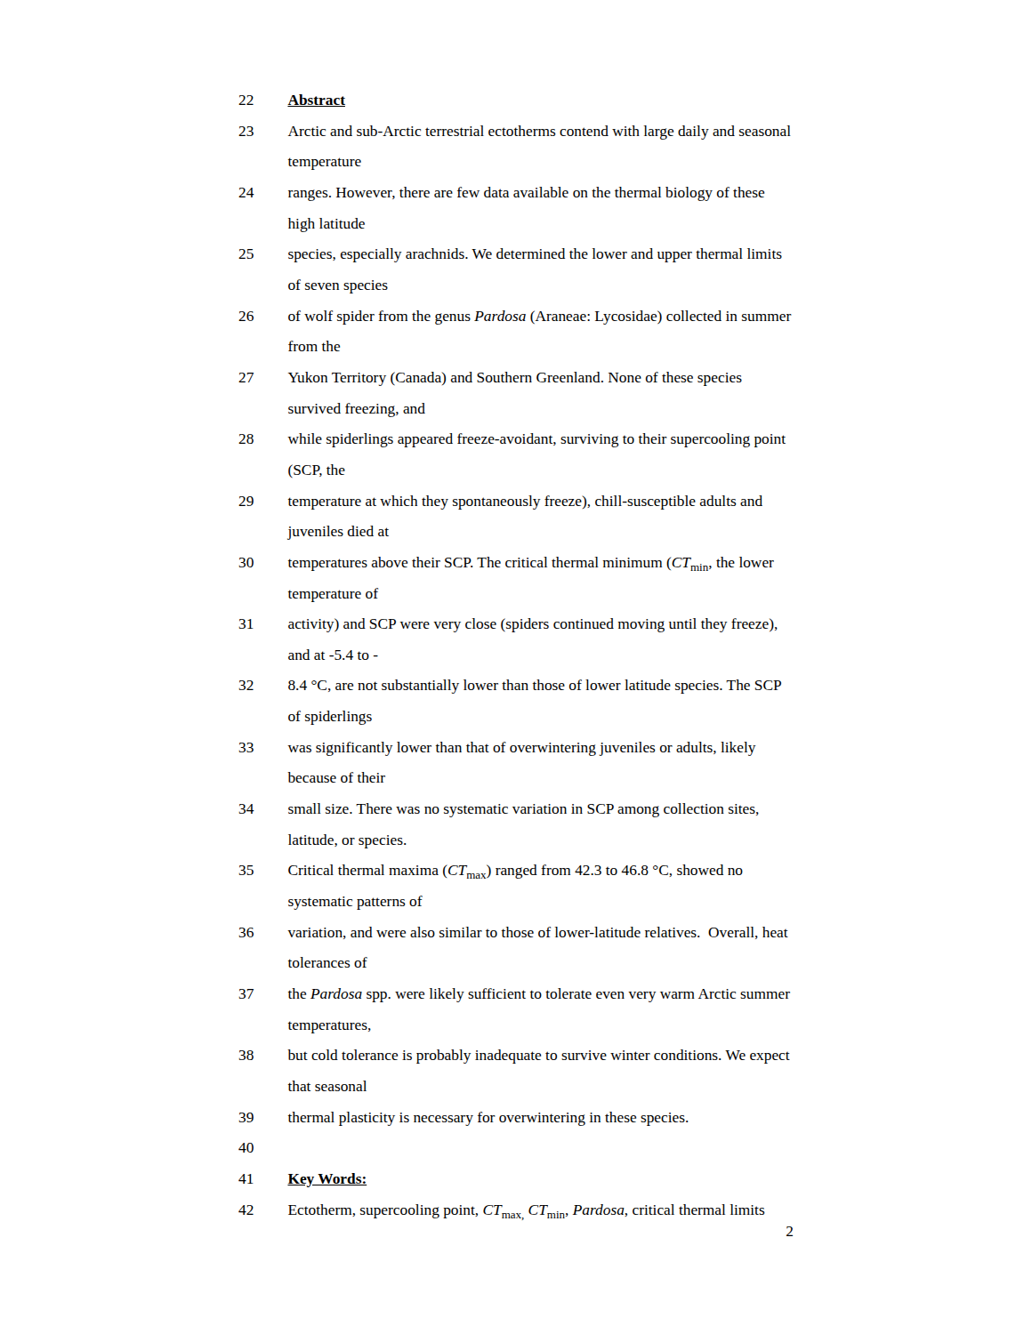22
Abstract
23
Arctic and sub-Arctic terrestrial ectotherms contend with large daily and seasonal temperature
24
ranges. However, there are few data available on the thermal biology of these high latitude
25
species, especially arachnids. We determined the lower and upper thermal limits of seven species
26
of wolf spider from the genus Pardosa (Araneae: Lycosidae) collected in summer from the
27
Yukon Territory (Canada) and Southern Greenland. None of these species survived freezing, and
28
while spiderlings appeared freeze-avoidant, surviving to their supercooling point (SCP, the
29
temperature at which they spontaneously freeze), chill-susceptible adults and juveniles died at
30
temperatures above their SCP. The critical thermal minimum (CTmin, the lower temperature of
31
activity) and SCP were very close (spiders continued moving until they freeze), and at -5.4 to -
32
8.4 °C, are not substantially lower than those of lower latitude species. The SCP of spiderlings
33
was significantly lower than that of overwintering juveniles or adults, likely because of their
34
small size. There was no systematic variation in SCP among collection sites, latitude, or species.
35
Critical thermal maxima (CTmax) ranged from 42.3 to 46.8 °C, showed no systematic patterns of
36
variation, and were also similar to those of lower-latitude relatives. Overall, heat tolerances of
37
the Pardosa spp. were likely sufficient to tolerate even very warm Arctic summer temperatures,
38
but cold tolerance is probably inadequate to survive winter conditions. We expect that seasonal
39
thermal plasticity is necessary for overwintering in these species.
40
41
Key Words:
42
Ectotherm, supercooling point, CTmax, CTmin, Pardosa, critical thermal limits
2